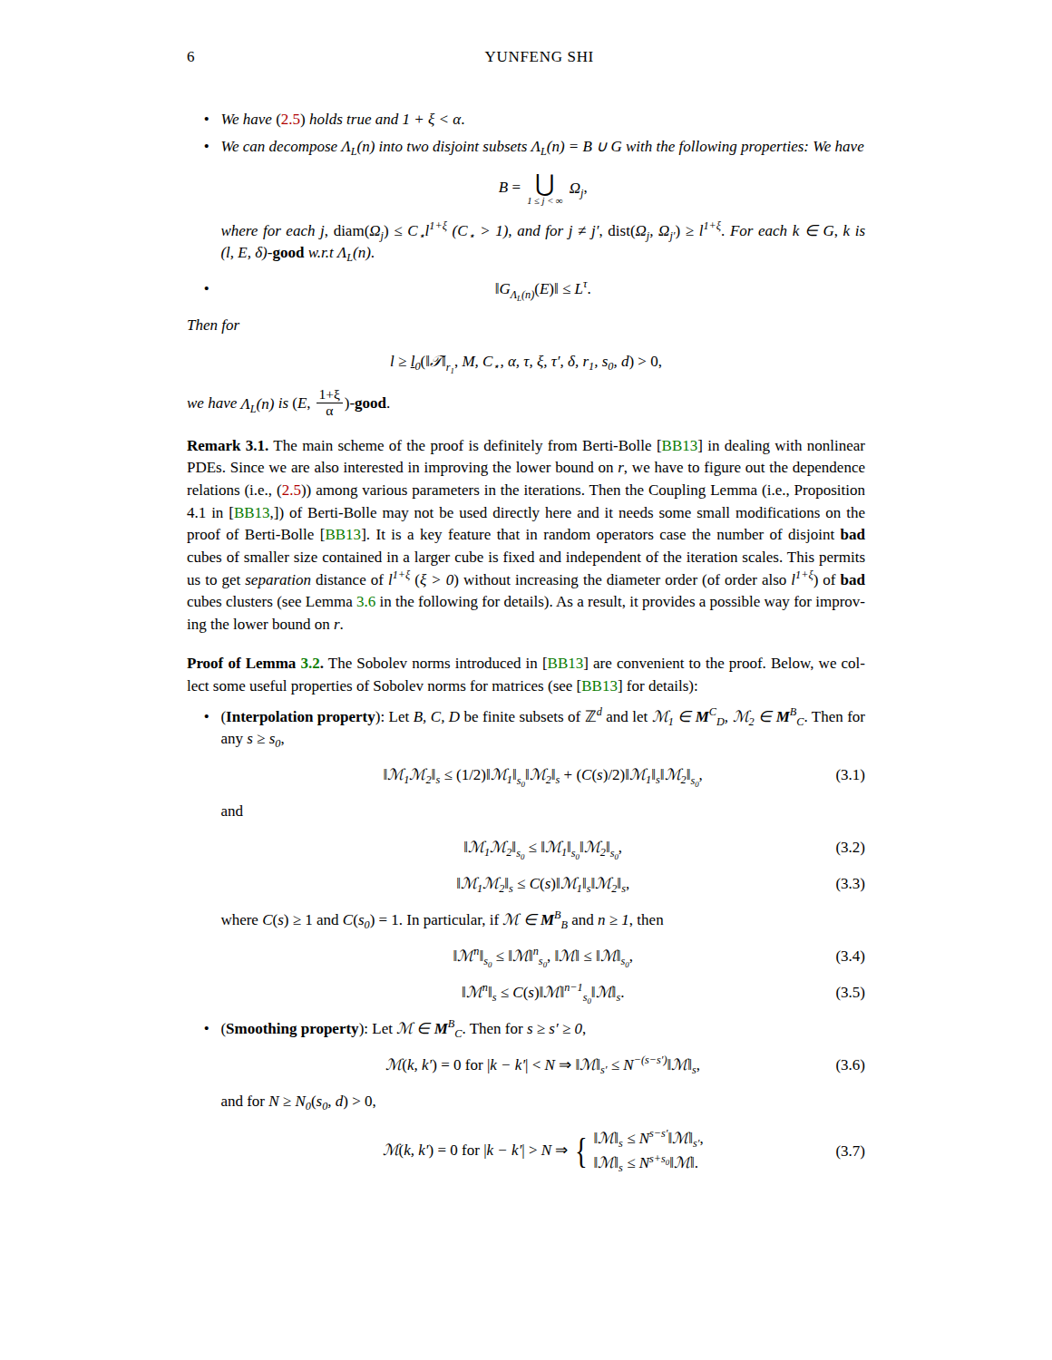6 YUNFENG SHI
We have (2.5) holds true and 1 + ξ < α.
We can decompose ΛL(n) into two disjoint subsets ΛL(n) = B ∪ G with the following properties: We have
B = ⋃1 ≤ j < ∞ Ωj,
where for each j, diam(Ωj) ≤ C⋆l1+ξ (C⋆ > 1), and for j ≠ j′, dist(Ωj, Ωj′) ≥ l1+ξ. For each k ∈ G, k is (l, E, δ)-good w.r.t ΛL(n).
‖GΛL(n)(E)‖ ≤ Lτ.
Then for
l ≥ l0(‖𝒯‖r1, M, C⋆, α, τ, ξ, τ′, δ, r1, s0, d) > 0,
we have ΛL(n) is (E, 1+ξ α)-good.
Remark 3.1. The main scheme of the proof is definitely from Berti-Bolle [BB13] in dealing with nonlinear PDEs. Since we are also interested in improving the lower bound on r, we have to figure out the dependence relations (i.e., (2.5)) among various parameters in the iterations. Then the Coupling Lemma (i.e., Proposition 4.1 in [BB13,]) of Berti-Bolle may not be used directly here and it needs some small modifications on the proof of Berti-Bolle [BB13]. It is a key feature that in random operators case the number of disjoint bad cubes of smaller size contained in a larger cube is fixed and independent of the iteration scales. This permits us to get separation distance of l1+ξ (ξ > 0) without increasing the diameter order (of order also l1+ξ) of bad cubes clusters (see Lemma 3.6 in the following for details). As a result, it provides a possible way for improving the lower bound on r.
Proof of Lemma 3.2. The Sobolev norms introduced in [BB13] are convenient to the proof. Below, we collect some useful properties of Sobolev norms for matrices (see [BB13] for details):
(Interpolation property): Let B, C, D be finite subsets of ℤd and let ℳ1 ∈ MCD, ℳ2 ∈ MBC. Then for any s ≥ s0,
‖ℳ1ℳ2‖s ≤ (1/2)‖ℳ1‖s0‖ℳ2‖s + (C(s)/2)‖ℳ1‖s‖ℳ2‖s0, (3.1)
and
‖ℳ1ℳ2‖s0 ≤ ‖ℳ1‖s0‖ℳ2‖s0, (3.2)
‖ℳ1ℳ2‖s ≤ C(s)‖ℳ1‖s‖ℳ2‖s, (3.3)
where C(s) ≥ 1 and C(s0) = 1. In particular, if ℳ ∈ MBB and n ≥ 1, then
‖ℳn‖s0 ≤ ‖ℳ‖ns0, ‖ℳ‖ ≤ ‖ℳ‖s0, (3.4)
‖ℳn‖s ≤ C(s)‖ℳ‖n−1s0‖ℳ‖s. (3.5)
(Smoothing property): Let ℳ ∈ MBC. Then for s ≥ s′ ≥ 0,
ℳ(k, k′) = 0 for |k − k′| < N ⇒ ‖ℳ‖s′ ≤ N−(s−s′)‖ℳ‖s, (3.6)
and for N ≥ N0(s0, d) > 0,
ℳ(k, k′) = 0 for |k − k′| > N ⇒ {
‖ℳ‖s ≤ Ns−s′‖ℳ‖s′,
‖ℳ‖s ≤ Ns+s0‖ℳ‖.
(3.7)